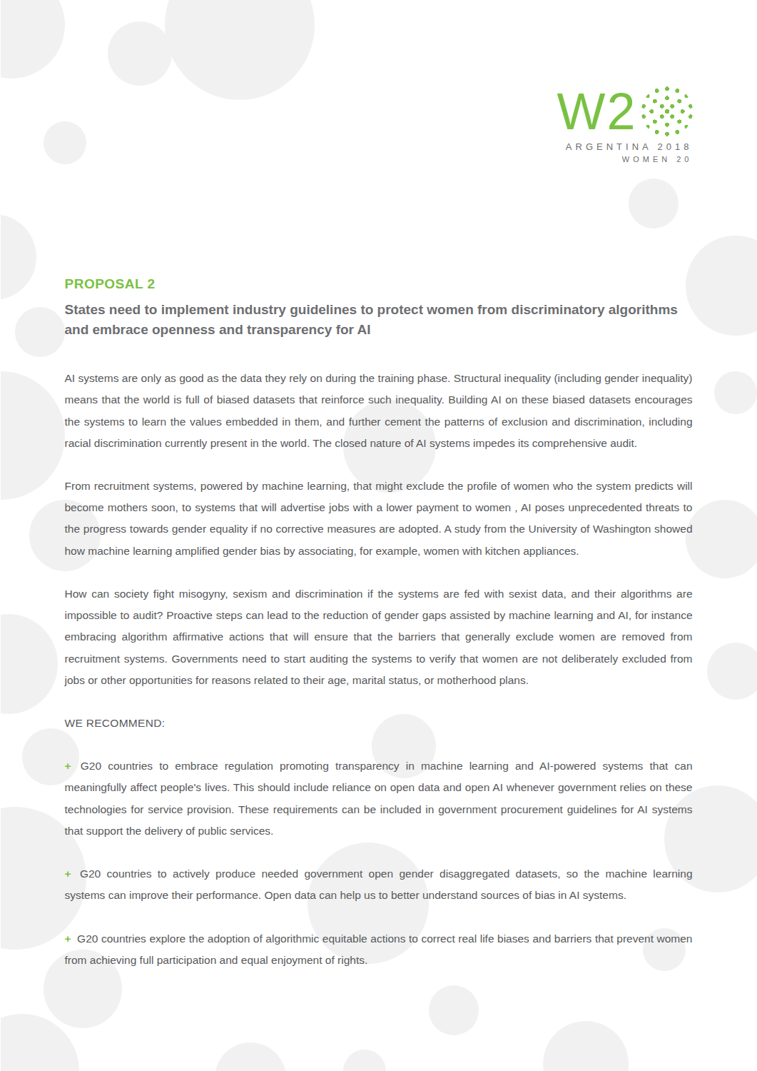W2
ARGENTINA 2018
WOMEN 20
PROPOSAL 2
States need to implement industry guidelines to protect women from discriminatory algorithms and embrace openness and transparency for AI
AI systems are only as good as the data they rely on during the training phase. Structural inequality (including gender inequality) means that the world is full of biased datasets that reinforce such inequality. Building AI on these biased datasets encourages the systems to learn the values embedded in them, and further cement the patterns of exclusion and discrimination, including racial discrimination currently present in the world. The closed nature of AI systems impedes its comprehensive audit.
From recruitment systems, powered by machine learning, that might exclude the profile of women who the system predicts will become mothers soon, to systems that will advertise jobs with a lower payment to women , AI poses unprecedented threats to the progress towards gender equality if no corrective measures are adopted. A study from the University of Washington showed how machine learning amplified gender bias by associating, for example, women with kitchen appliances.
How can society fight misogyny, sexism and discrimination if the systems are fed with sexist data, and their algorithms are impossible to audit? Proactive steps can lead to the reduction of gender gaps assisted by machine learning and AI, for instance embracing algorithm affirmative actions that will ensure that the barriers that generally exclude women are removed from recruitment systems. Governments need to start auditing the systems to verify that women are not deliberately excluded from jobs or other opportunities for reasons related to their age, marital status, or motherhood plans.
WE RECOMMEND:
+ G20 countries to embrace regulation promoting transparency in machine learning and AI-powered systems that can meaningfully affect people's lives. This should include reliance on open data and open AI whenever government relies on these technologies for service provision. These requirements can be included in government procurement guidelines for AI systems that support the delivery of public services.
+ G20 countries to actively produce needed government open gender disaggregated datasets, so the machine learning systems can improve their performance. Open data can help us to better understand sources of bias in AI systems.
+ G20 countries explore the adoption of algorithmic equitable actions to correct real life biases and barriers that prevent women from achieving full participation and equal enjoyment of rights.